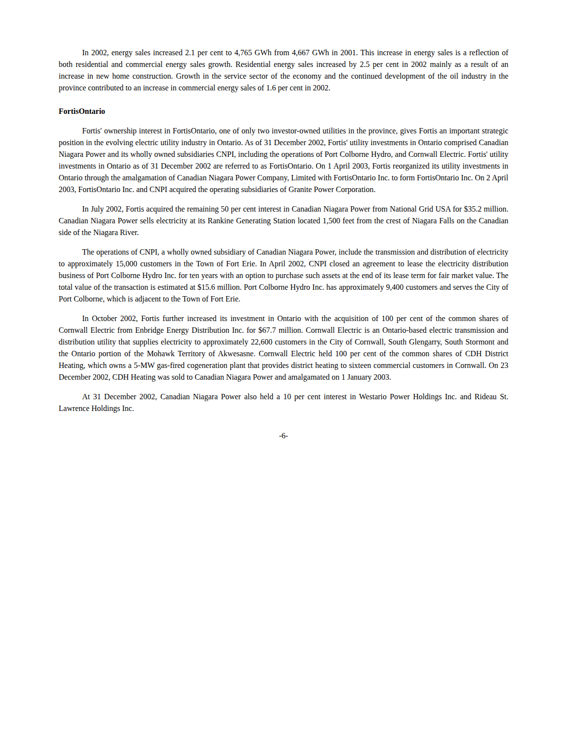In 2002, energy sales increased 2.1 per cent to 4,765 GWh from 4,667 GWh in 2001. This increase in energy sales is a reflection of both residential and commercial energy sales growth. Residential energy sales increased by 2.5 per cent in 2002 mainly as a result of an increase in new home construction. Growth in the service sector of the economy and the continued development of the oil industry in the province contributed to an increase in commercial energy sales of 1.6 per cent in 2002.
FortisOntario
Fortis' ownership interest in FortisOntario, one of only two investor-owned utilities in the province, gives Fortis an important strategic position in the evolving electric utility industry in Ontario. As of 31 December 2002, Fortis' utility investments in Ontario comprised Canadian Niagara Power and its wholly owned subsidiaries CNPI, including the operations of Port Colborne Hydro, and Cornwall Electric. Fortis' utility investments in Ontario as of 31 December 2002 are referred to as FortisOntario. On 1 April 2003, Fortis reorganized its utility investments in Ontario through the amalgamation of Canadian Niagara Power Company, Limited with FortisOntario Inc. to form FortisOntario Inc. On 2 April 2003, FortisOntario Inc. and CNPI acquired the operating subsidiaries of Granite Power Corporation.
In July 2002, Fortis acquired the remaining 50 per cent interest in Canadian Niagara Power from National Grid USA for $35.2 million. Canadian Niagara Power sells electricity at its Rankine Generating Station located 1,500 feet from the crest of Niagara Falls on the Canadian side of the Niagara River.
The operations of CNPI, a wholly owned subsidiary of Canadian Niagara Power, include the transmission and distribution of electricity to approximately 15,000 customers in the Town of Fort Erie. In April 2002, CNPI closed an agreement to lease the electricity distribution business of Port Colborne Hydro Inc. for ten years with an option to purchase such assets at the end of its lease term for fair market value. The total value of the transaction is estimated at $15.6 million. Port Colborne Hydro Inc. has approximately 9,400 customers and serves the City of Port Colborne, which is adjacent to the Town of Fort Erie.
In October 2002, Fortis further increased its investment in Ontario with the acquisition of 100 per cent of the common shares of Cornwall Electric from Enbridge Energy Distribution Inc. for $67.7 million. Cornwall Electric is an Ontario-based electric transmission and distribution utility that supplies electricity to approximately 22,600 customers in the City of Cornwall, South Glengarry, South Stormont and the Ontario portion of the Mohawk Territory of Akwesasne. Cornwall Electric held 100 per cent of the common shares of CDH District Heating, which owns a 5-MW gas-fired cogeneration plant that provides district heating to sixteen commercial customers in Cornwall. On 23 December 2002, CDH Heating was sold to Canadian Niagara Power and amalgamated on 1 January 2003.
At 31 December 2002, Canadian Niagara Power also held a 10 per cent interest in Westario Power Holdings Inc. and Rideau St. Lawrence Holdings Inc.
-6-